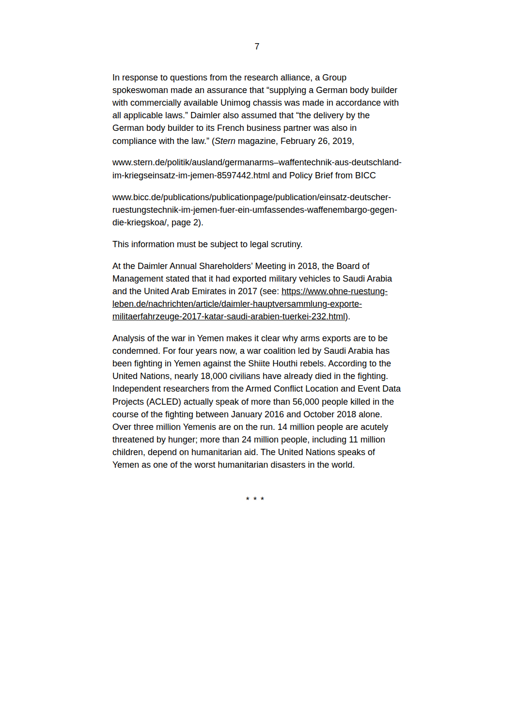7
In response to questions from the research alliance, a Group spokeswoman made an assurance that “supplying a German body builder with commercially available Unimog chassis was made in accordance with all applicable laws.” Daimler also assumed that “the delivery by the German body builder to its French business partner was also in compliance with the law.” (Stern magazine, February 26, 2019,
www.stern.de/politik/ausland/germanarms–waffentechnik-aus-deutschland-im-kriegseinsatz-im-jemen-8597442.html and Policy Brief from BICC
www.bicc.de/publications/publicationpage/publication/einsatz-deutscher-ruestungstechnik-im-jemen-fuer-ein-umfassendes-waffenembargo-gegen-die-kriegskoa/, page 2).
This information must be subject to legal scrutiny.
At the Daimler Annual Shareholders’ Meeting in 2018, the Board of Management stated that it had exported military vehicles to Saudi Arabia and the United Arab Emirates in 2017 (see: https://www.ohne-ruestung-leben.de/nachrichten/article/daimler-hauptversammlung-exporte-militaerfahrzeuge-2017-katar-saudi-arabien-tuerkei-232.html).
Analysis of the war in Yemen makes it clear why arms exports are to be condemned. For four years now, a war coalition led by Saudi Arabia has been fighting in Yemen against the Shiite Houthi rebels. According to the United Nations, nearly 18,000 civilians have already died in the fighting. Independent researchers from the Armed Conflict Location and Event Data Projects (ACLED) actually speak of more than 56,000 people killed in the course of the fighting between January 2016 and October 2018 alone. Over three million Yemenis are on the run. 14 million people are acutely threatened by hunger; more than 24 million people, including 11 million children, depend on humanitarian aid. The United Nations speaks of Yemen as one of the worst humanitarian disasters in the world.
***